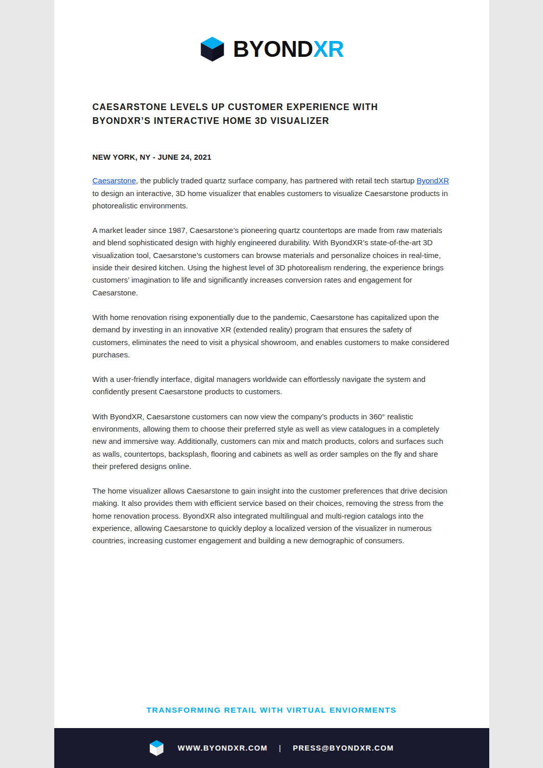BYOND XR
Caesarstone Levels Up Customer Experience with ByondXR’s Interactive Home 3D Visualizer
NEW YORK, NY - JUNE 24, 2021
Caesarstone, the publicly traded quartz surface company, has partnered with retail tech startup ByondXR to design an interactive, 3D home visualizer that enables customers to visualize Caesarstone products in photorealistic environments.
A market leader since 1987, Caesarstone’s pioneering quartz countertops are made from raw materials and blend sophisticated design with highly engineered durability. With ByondXR’s state-of-the-art 3D visualization tool, Caesarstone’s customers can browse materials and personalize choices in real-time, inside their desired kitchen. Using the highest level of 3D photorealism rendering, the experience brings customers’ imagination to life and significantly increases conversion rates and engagement for Caesarstone.
With home renovation rising exponentially due to the pandemic, Caesarstone has capitalized upon the demand by investing in an innovative XR (extended reality) program that ensures the safety of customers, eliminates the need to visit a physical showroom, and enables customers to make considered purchases.
With a user-friendly interface, digital managers worldwide can effortlessly navigate the system and confidently present Caesarstone products to customers.
With ByondXR, Caesarstone customers can now view the company’s products in 360° realistic environments, allowing them to choose their preferred style as well as view catalogues in a completely new and immersive way. Additionally, customers can mix and match products, colors and surfaces such as walls, countertops, backsplash, flooring and cabinets as well as order samples on the fly and share their prefered designs online.
The home visualizer allows Caesarstone to gain insight into the customer preferences that drive decision making. It also provides them with efficient service based on their choices, removing the stress from the home renovation process. ByondXR also integrated multilingual and multi-region catalogs into the experience, allowing Caesarstone to quickly deploy a localized version of the visualizer in numerous countries, increasing customer engagement and building a new demographic of consumers.
Transforming Retail with Virtual Enviorments
www.byondxr.com | press@byondxr.com